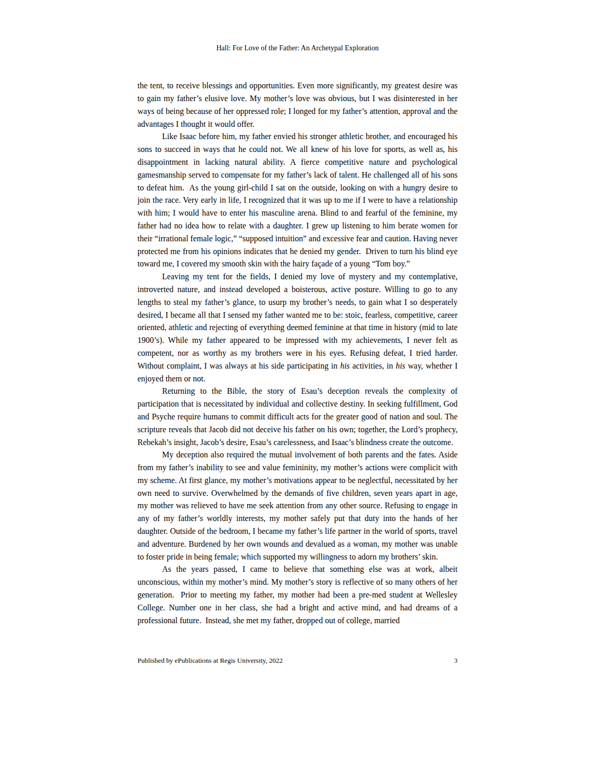Hall: For Love of the Father: An Archetypal Exploration
the tent, to receive blessings and opportunities. Even more significantly, my greatest desire was to gain my father’s elusive love. My mother’s love was obvious, but I was disinterested in her ways of being because of her oppressed role; I longed for my father’s attention, approval and the advantages I thought it would offer.
Like Isaac before him, my father envied his stronger athletic brother, and encouraged his sons to succeed in ways that he could not. We all knew of his love for sports, as well as, his disappointment in lacking natural ability. A fierce competitive nature and psychological gamesmanship served to compensate for my father’s lack of talent. He challenged all of his sons to defeat him. As the young girl-child I sat on the outside, looking on with a hungry desire to join the race. Very early in life, I recognized that it was up to me if I were to have a relationship with him; I would have to enter his masculine arena. Blind to and fearful of the feminine, my father had no idea how to relate with a daughter. I grew up listening to him berate women for their “irrational female logic,” “supposed intuition” and excessive fear and caution. Having never protected me from his opinions indicates that he denied my gender. Driven to turn his blind eye toward me, I covered my smooth skin with the hairy façade of a young “Tom boy.”
Leaving my tent for the fields, I denied my love of mystery and my contemplative, introverted nature, and instead developed a boisterous, active posture. Willing to go to any lengths to steal my father’s glance, to usurp my brother’s needs, to gain what I so desperately desired, I became all that I sensed my father wanted me to be: stoic, fearless, competitive, career oriented, athletic and rejecting of everything deemed feminine at that time in history (mid to late 1900’s). While my father appeared to be impressed with my achievements, I never felt as competent, nor as worthy as my brothers were in his eyes. Refusing defeat, I tried harder. Without complaint, I was always at his side participating in his activities, in his way, whether I enjoyed them or not.
Returning to the Bible, the story of Esau’s deception reveals the complexity of participation that is necessitated by individual and collective destiny. In seeking fulfillment, God and Psyche require humans to commit difficult acts for the greater good of nation and soul. The scripture reveals that Jacob did not deceive his father on his own; together, the Lord’s prophecy, Rebekah’s insight, Jacob’s desire, Esau’s carelessness, and Isaac’s blindness create the outcome.
My deception also required the mutual involvement of both parents and the fates. Aside from my father’s inability to see and value femininity, my mother’s actions were complicit with my scheme. At first glance, my mother’s motivations appear to be neglectful, necessitated by her own need to survive. Overwhelmed by the demands of five children, seven years apart in age, my mother was relieved to have me seek attention from any other source. Refusing to engage in any of my father’s worldly interests, my mother safely put that duty into the hands of her daughter. Outside of the bedroom, I became my father’s life partner in the world of sports, travel and adventure. Burdened by her own wounds and devalued as a woman, my mother was unable to foster pride in being female; which supported my willingness to adorn my brothers’ skin.
As the years passed, I came to believe that something else was at work, albeit unconscious, within my mother’s mind. My mother’s story is reflective of so many others of her generation. Prior to meeting my father, my mother had been a pre-med student at Wellesley College. Number one in her class, she had a bright and active mind, and had dreams of a professional future. Instead, she met my father, dropped out of college, married
Published by ePublications at Regis University, 2022
3